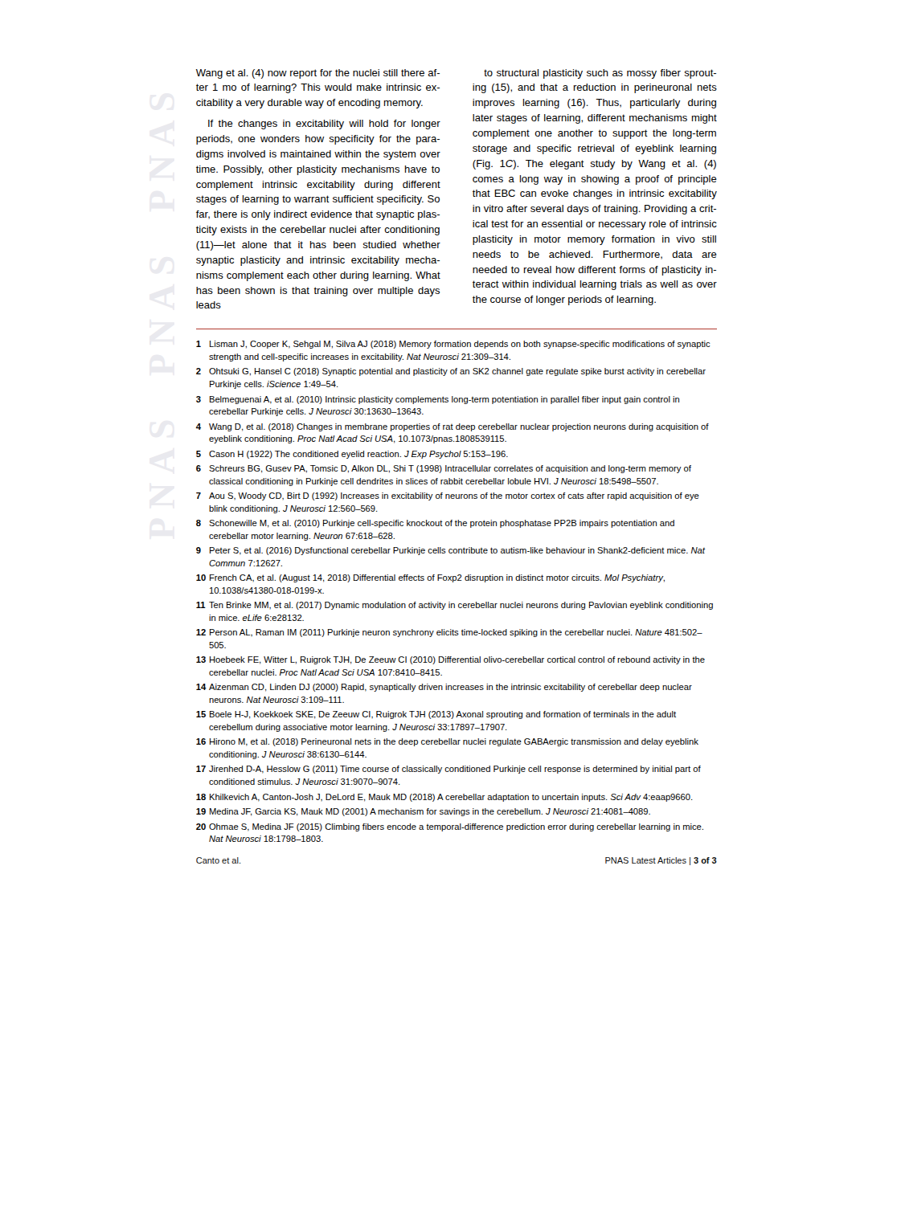PNAS PNAS PNAS PNAS
Wang et al. (4) now report for the nuclei still there after 1 mo of learning? This would make intrinsic excitability a very durable way of encoding memory.
If the changes in excitability will hold for longer periods, one wonders how specificity for the paradigms involved is maintained within the system over time. Possibly, other plasticity mechanisms have to complement intrinsic excitability during different stages of learning to warrant sufficient specificity. So far, there is only indirect evidence that synaptic plasticity exists in the cerebellar nuclei after conditioning (11)—let alone that it has been studied whether synaptic plasticity and intrinsic excitability mechanisms complement each other during learning. What has been shown is that training over multiple days leads
to structural plasticity such as mossy fiber sprouting (15), and that a reduction in perineuronal nets improves learning (16). Thus, particularly during later stages of learning, different mechanisms might complement one another to support the long-term storage and specific retrieval of eyeblink learning (Fig. 1C). The elegant study by Wang et al. (4) comes a long way in showing a proof of principle that EBC can evoke changes in intrinsic excitability in vitro after several days of training. Providing a critical test for an essential or necessary role of intrinsic plasticity in motor memory formation in vivo still needs to be achieved. Furthermore, data are needed to reveal how different forms of plasticity interact within individual learning trials as well as over the course of longer periods of learning.
1 Lisman J, Cooper K, Sehgal M, Silva AJ (2018) Memory formation depends on both synapse-specific modifications of synaptic strength and cell-specific increases in excitability. Nat Neurosci 21:309–314.
2 Ohtsuki G, Hansel C (2018) Synaptic potential and plasticity of an SK2 channel gate regulate spike burst activity in cerebellar Purkinje cells. iScience 1:49–54.
3 Belmeguenai A, et al. (2010) Intrinsic plasticity complements long-term potentiation in parallel fiber input gain control in cerebellar Purkinje cells. J Neurosci 30:13630–13643.
4 Wang D, et al. (2018) Changes in membrane properties of rat deep cerebellar nuclear projection neurons during acquisition of eyeblink conditioning. Proc Natl Acad Sci USA, 10.1073/pnas.1808539115.
5 Cason H (1922) The conditioned eyelid reaction. J Exp Psychol 5:153–196.
6 Schreurs BG, Gusev PA, Tomsic D, Alkon DL, Shi T (1998) Intracellular correlates of acquisition and long-term memory of classical conditioning in Purkinje cell dendrites in slices of rabbit cerebellar lobule HVI. J Neurosci 18:5498–5507.
7 Aou S, Woody CD, Birt D (1992) Increases in excitability of neurons of the motor cortex of cats after rapid acquisition of eye blink conditioning. J Neurosci 12:560–569.
8 Schonewille M, et al. (2010) Purkinje cell-specific knockout of the protein phosphatase PP2B impairs potentiation and cerebellar motor learning. Neuron 67:618–628.
9 Peter S, et al. (2016) Dysfunctional cerebellar Purkinje cells contribute to autism-like behaviour in Shank2-deficient mice. Nat Commun 7:12627.
10 French CA, et al. (August 14, 2018) Differential effects of Foxp2 disruption in distinct motor circuits. Mol Psychiatry, 10.1038/s41380-018-0199-x.
11 Ten Brinke MM, et al. (2017) Dynamic modulation of activity in cerebellar nuclei neurons during Pavlovian eyeblink conditioning in mice. eLife 6:e28132.
12 Person AL, Raman IM (2011) Purkinje neuron synchrony elicits time-locked spiking in the cerebellar nuclei. Nature 481:502–505.
13 Hoebeek FE, Witter L, Ruigrok TJH, De Zeeuw CI (2010) Differential olivo-cerebellar cortical control of rebound activity in the cerebellar nuclei. Proc Natl Acad Sci USA 107:8410–8415.
14 Aizenman CD, Linden DJ (2000) Rapid, synaptically driven increases in the intrinsic excitability of cerebellar deep nuclear neurons. Nat Neurosci 3:109–111.
15 Boele H-J, Koekkoek SKE, De Zeeuw CI, Ruigrok TJH (2013) Axonal sprouting and formation of terminals in the adult cerebellum during associative motor learning. J Neurosci 33:17897–17907.
16 Hirono M, et al. (2018) Perineuronal nets in the deep cerebellar nuclei regulate GABAergic transmission and delay eyeblink conditioning. J Neurosci 38:6130–6144.
17 Jirenhed D-A, Hesslow G (2011) Time course of classically conditioned Purkinje cell response is determined by initial part of conditioned stimulus. J Neurosci 31:9070–9074.
18 Khilkevich A, Canton-Josh J, DeLord E, Mauk MD (2018) A cerebellar adaptation to uncertain inputs. Sci Adv 4:eaap9660.
19 Medina JF, Garcia KS, Mauk MD (2001) A mechanism for savings in the cerebellum. J Neurosci 21:4081–4089.
20 Ohmae S, Medina JF (2015) Climbing fibers encode a temporal-difference prediction error during cerebellar learning in mice. Nat Neurosci 18:1798–1803.
Canto et al.
PNAS Latest Articles | 3 of 3